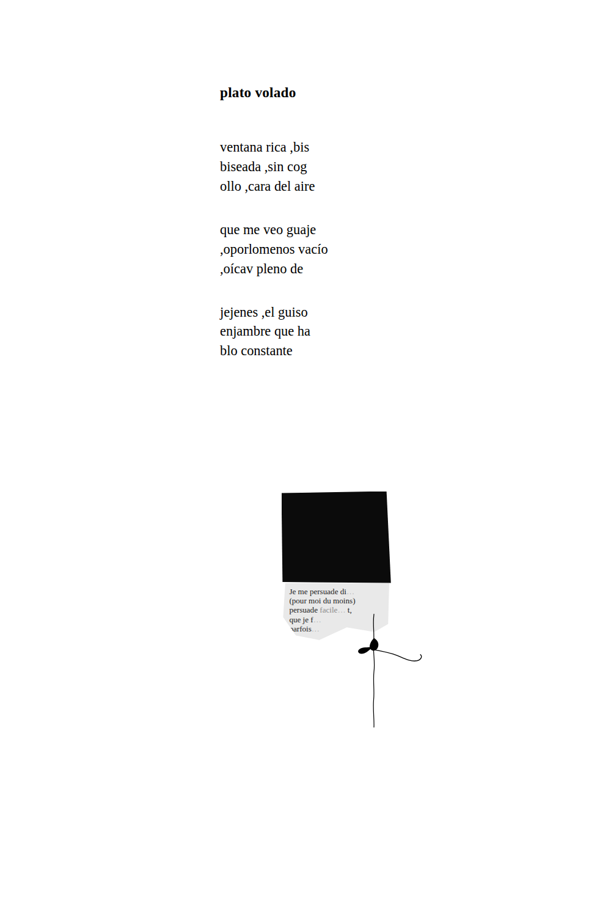plato volado
ventana rica ,bis biseada ,sin cog ollo ,cara del aire
que me veo guaje ,oporlomenos vacío ,oícav pleno de
jejenes ,el guiso enjambre que ha blo constante
Je me persuade di…
(pour moi du moins)
persuade facile… t,
que je f…
parfois…